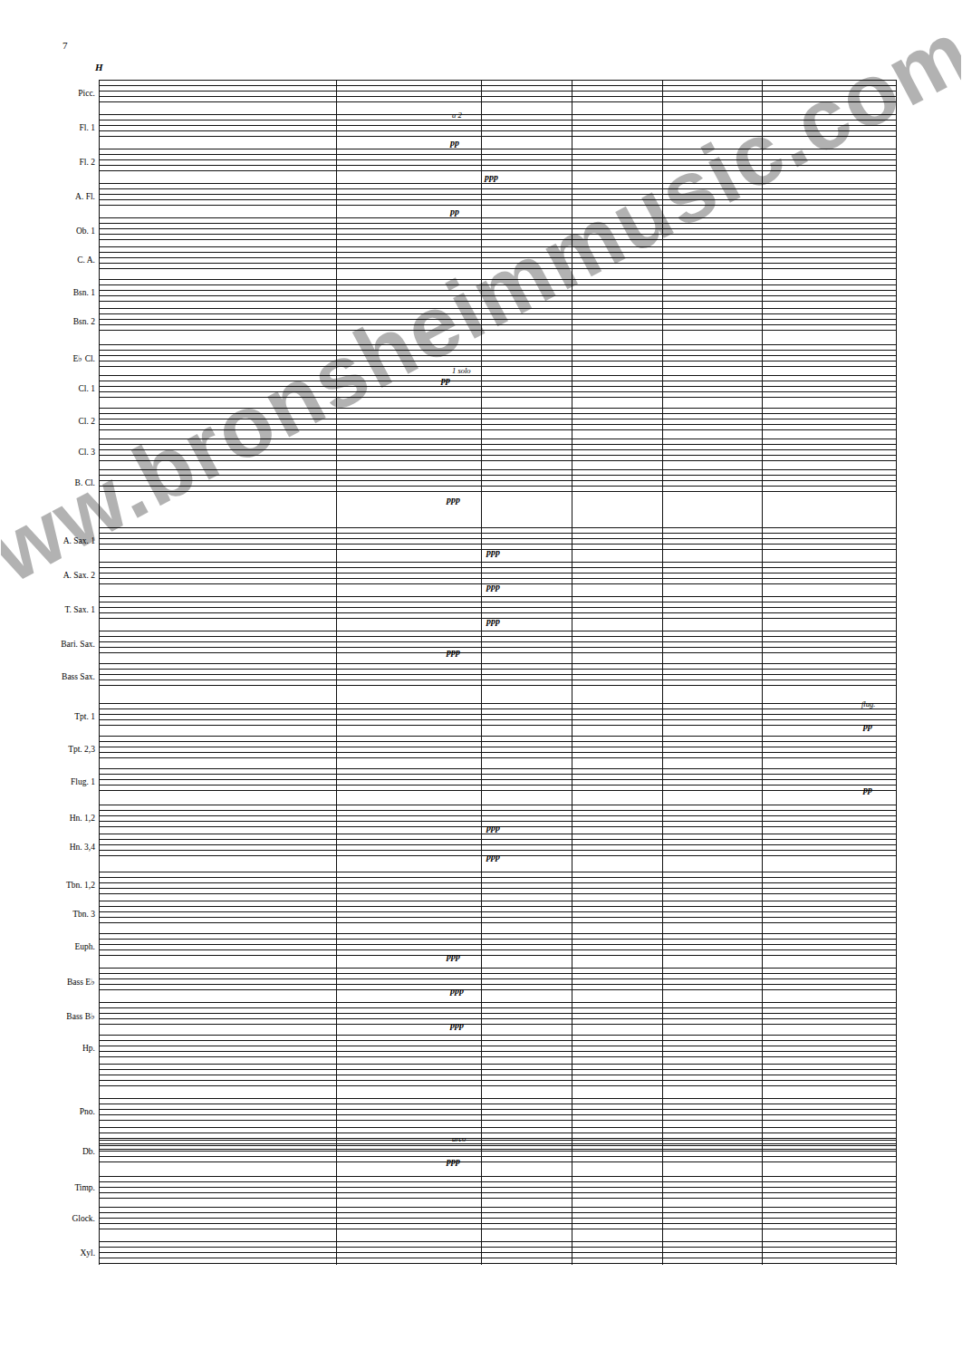7
H
Picc.
Fl. 1
Fl. 2
A. Fl.
Ob. 1
C. A.
Bsn. 1
Bsn. 2
E♭ Cl.
Cl. 1
Cl. 2
Cl. 3
B. Cl.
A. Sax. 1
A. Sax. 2
T. Sax. 1
Bari. Sax.
Bass Sax.
Tpt. 1
Tpt. 2,3
Flug. 1
Hn. 1,2
Hn. 3,4
Tbn. 1,2
Tbn. 3
Euph.
Bass E♭
Bass B♭
Hp.
Pno.
Db.
Timp.
Glock.
Xyl.
a 2
pp
ppp
pp
1 solo
pp
ppp
ppp
ppp
ppp
ppp
flug.
pp
pp
ppp
ppp
ppp
ppp
ppp
arco
ppp
www.bronsheimmusic.com